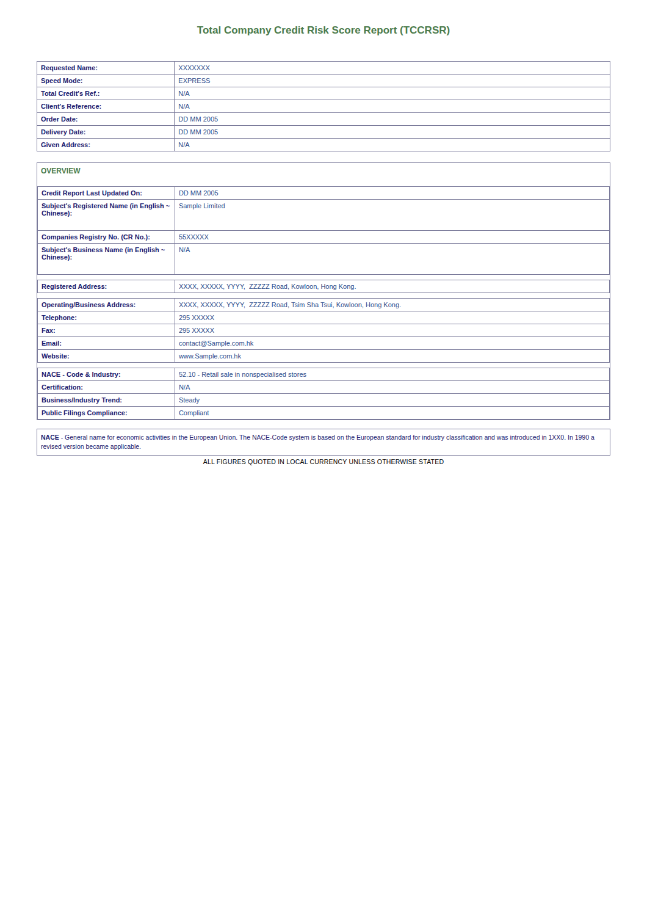Total Company Credit Risk Score Report (TCCRSR)
| Requested Name: | XXXXXXX |
| Speed Mode: | EXPRESS |
| Total Credit's Ref.: | N/A |
| Client's Reference: | N/A |
| Order Date: | DD MM 2005 |
| Delivery Date: | DD MM 2005 |
| Given Address: | N/A |
OVERVIEW
| Credit Report Last Updated On: | DD MM 2005 |
| Subject's Registered Name (in English ~ Chinese): | Sample Limited |
| Companies Registry No. (CR No.): | 55XXXXX |
| Subject's Business Name (in English ~ Chinese): | N/A |
| Registered Address: | XXXX, XXXXX, YYYY, ZZZZZ Road, Kowloon, Hong Kong. |
| Operating/Business Address: | XXXX, XXXXX, YYYY, ZZZZZ Road, Tsim Sha Tsui, Kowloon, Hong Kong. |
| Telephone: | 295 XXXXX |
| Fax: | 295 XXXXX |
| Email: | contact@Sample.com.hk |
| Website: | www.Sample.com.hk |
| NACE - Code & Industry: | 52.10 - Retail sale in nonspecialised stores |
| Certification: | N/A |
| Business/Industry Trend: | Steady |
| Public Filings Compliance: | Compliant |
NACE - General name for economic activities in the European Union. The NACE-Code system is based on the European standard for industry classification and was introduced in 1XX0. In 1990 a revised version became applicable.
ALL FIGURES QUOTED IN LOCAL CURRENCY UNLESS OTHERWISE STATED